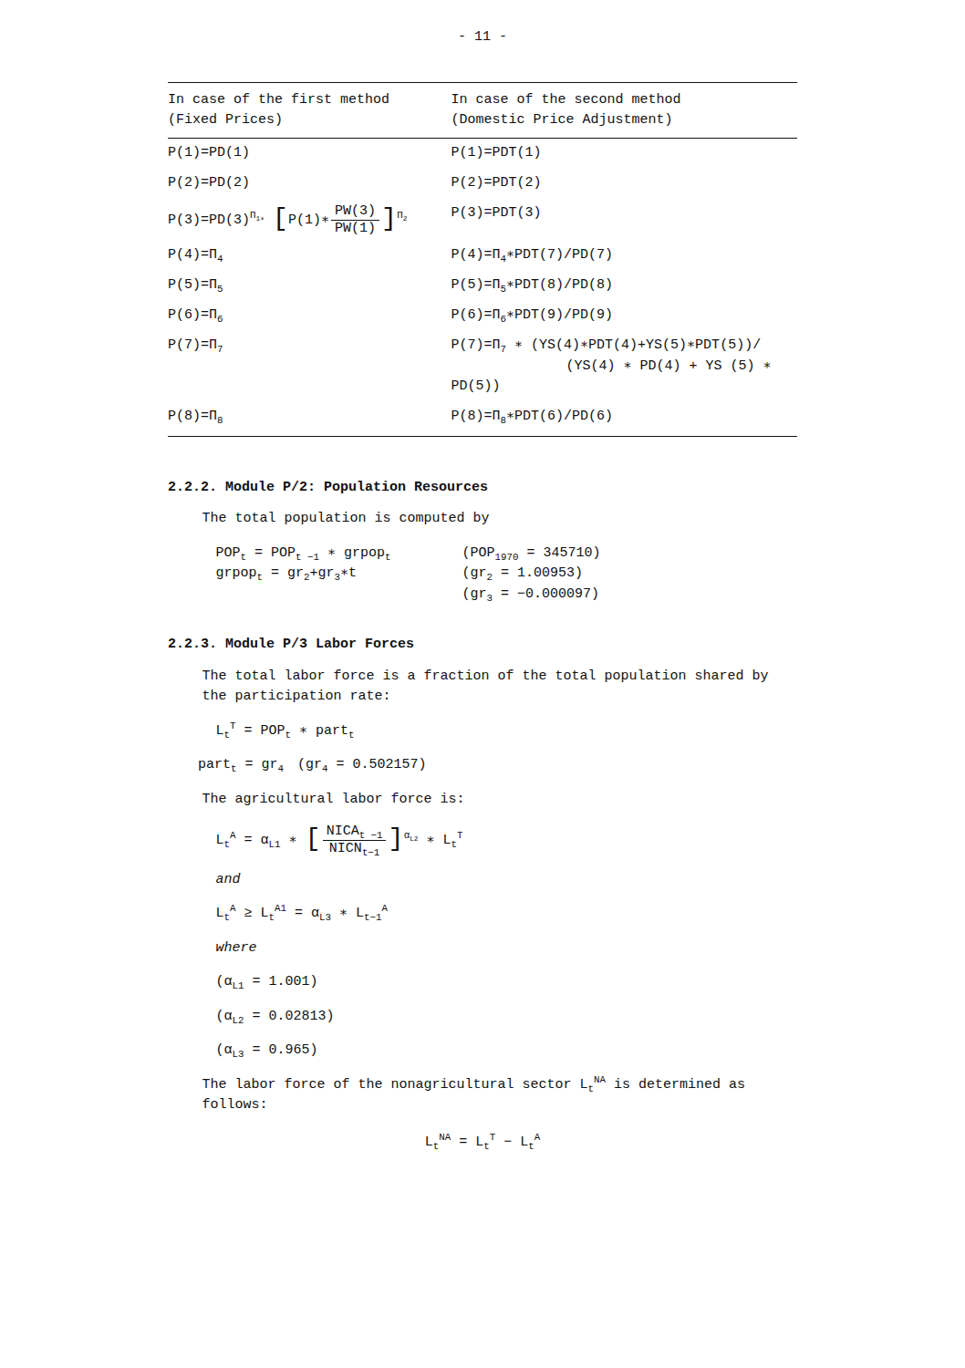- 11 -
| In case of the first method (Fixed Prices) | In case of the second method (Domestic Price Adjustment) |
| --- | --- |
| P(1)=PD(1) | P(1)=PDT(1) |
| P(2)=PD(2) | P(2)=PDT(2) |
| P(3)=PD(3) Π 1∗ [ P(1)∗ PW(3) PW(1) ] Π 2 | P(3)=PDT(3) |
| P(4)=Π 4 | P(4)=Π 4 ∗PDT(7)/PD(7) |
| P(5)=Π 5 | P(5)=Π 5 ∗PDT(8)/PD(8) |
| P(6)=Π 6 | P(6)=Π 6 ∗PDT(9)/PD(9) |
| P(7)=Π 7 | P(7)=Π 7 ∗ (YS(4)∗PDT(4)+YS(5)∗PDT(5))/ (YS(4) ∗ PD(4) + YS (5) ∗ PD(5)) |
| P(8)=Π 8 | P(8)=Π 8 ∗PDT(6)/PD(6) |
2.2.2. Module P/2: Population Resources
The total population is computed by
POPt = POPt −1 ∗ grpopt
(POP1970 = 345710)
grpopt = gr2+gr3∗t
(gr2 = 1.00953)
(gr3 = −0.000097)
2.2.3. Module P/3 Labor Forces
The total labor force is a fraction of the total population shared by the participation rate:
LtT = POPt ∗ partt
partt = gr4(gr4 = 0.502157)
The agricultural labor force is:
LtA = αL1 ∗ [NICAt −1 NICNt−1]αL2 ∗ LtT
and
LtA ≥ LtA1 = αL3 ∗ Lt−1A
where
(αL1 = 1.001)
(αL2 = 0.02813)
(αL3 = 0.965)
The labor force of the nonagricultural sector LtNA is determined as follows:
LtNA = LtT − LtA